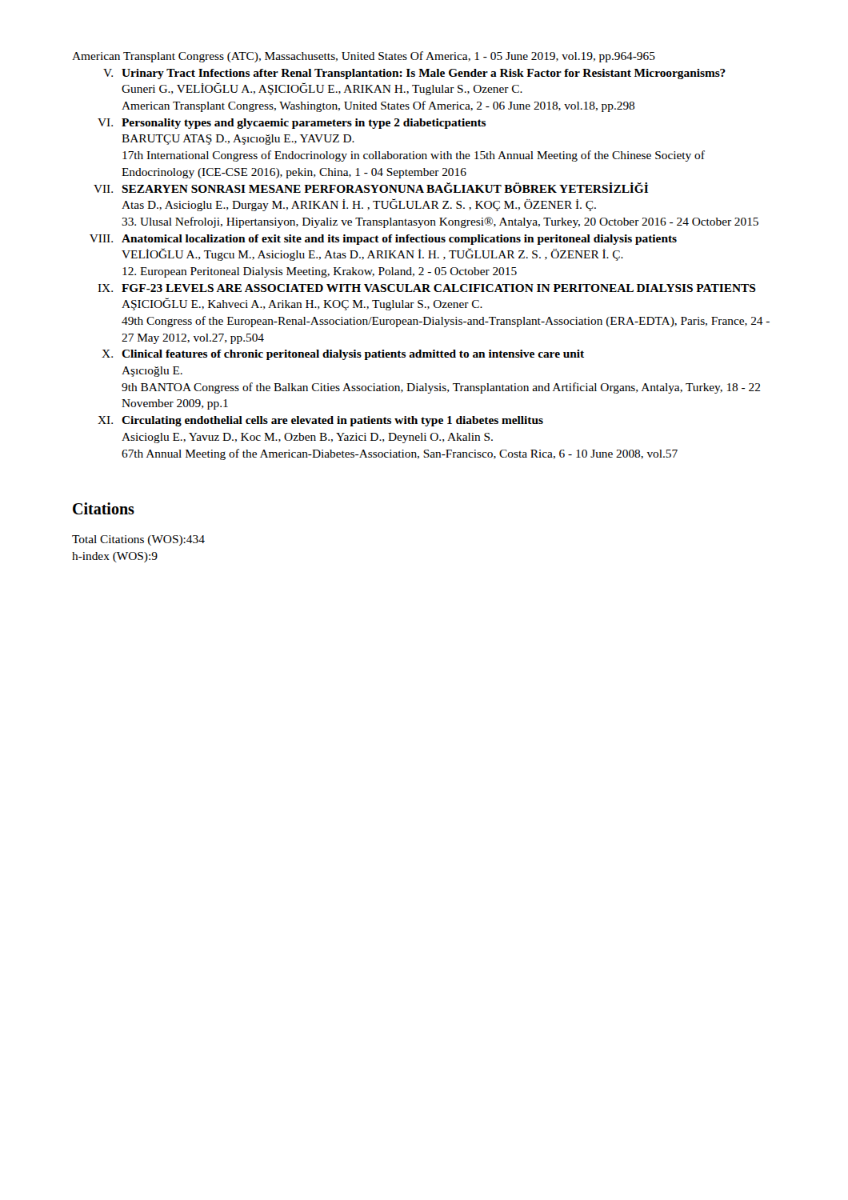American Transplant Congress (ATC), Massachusetts, United States Of America, 1 - 05 June 2019, vol.19, pp.964-965
V.
Urinary Tract Infections after Renal Transplantation: Is Male Gender a Risk Factor for Resistant Microorganisms?
Guneri G., VELİOĞLU A., AŞICIOĞLU E., ARIKAN H., Tuglular S., Ozener C.
American Transplant Congress, Washington, United States Of America, 2 - 06 June 2018, vol.18, pp.298
VI.
Personality types and glycaemic parameters in type 2 diabeticpatients
BARUTÇU ATAŞ D., Aşıcıoğlu E., YAVUZ D.
17th International Congress of Endocrinology in collaboration with the 15th Annual Meeting of the Chinese Society of Endocrinology (ICE-CSE 2016), pekin, China, 1 - 04 September 2016
VII.
SEZARYEN SONRASI MESANE PERFORASYONUNA BAĞLIAKUT BÖBREK YETERSİZLİĞİ
Atas D., Asicioglu E., Durgay M., ARIKAN İ. H. , TUĞLULAR Z. S. , KOÇ M., ÖZENER İ. Ç.
33. Ulusal Nefroloji, Hipertansiyon, Diyaliz ve Transplantasyon Kongresi®, Antalya, Turkey, 20 October 2016 - 24 October 2015
VIII.
Anatomical localization of exit site and its impact of infectious complications in peritoneal dialysis patients
VELİOĞLU A., Tugcu M., Asicioglu E., Atas D., ARIKAN İ. H. , TUĞLULAR Z. S. , ÖZENER İ. Ç.
12. European Peritoneal Dialysis Meeting, Krakow, Poland, 2 - 05 October 2015
IX.
FGF-23 LEVELS ARE ASSOCIATED WITH VASCULAR CALCIFICATION IN PERITONEAL DIALYSIS PATIENTS
AŞICIOĞLU E., Kahveci A., Arikan H., KOÇ M., Tuglular S., Ozener C.
49th Congress of the European-Renal-Association/European-Dialysis-and-Transplant-Association (ERA-EDTA), Paris, France, 24 - 27 May 2012, vol.27, pp.504
X.
Clinical features of chronic peritoneal dialysis patients admitted to an intensive care unit
Aşıcıoğlu E.
9th BANTOA Congress of the Balkan Cities Association, Dialysis, Transplantation and Artificial Organs, Antalya, Turkey, 18 - 22 November 2009, pp.1
XI.
Circulating endothelial cells are elevated in patients with type 1 diabetes mellitus
Asicioglu E., Yavuz D., Koc M., Ozben B., Yazici D., Deyneli O., Akalin S.
67th Annual Meeting of the American-Diabetes-Association, San-Francisco, Costa Rica, 6 - 10 June 2008, vol.57
Citations
Total Citations (WOS):434
h-index (WOS):9